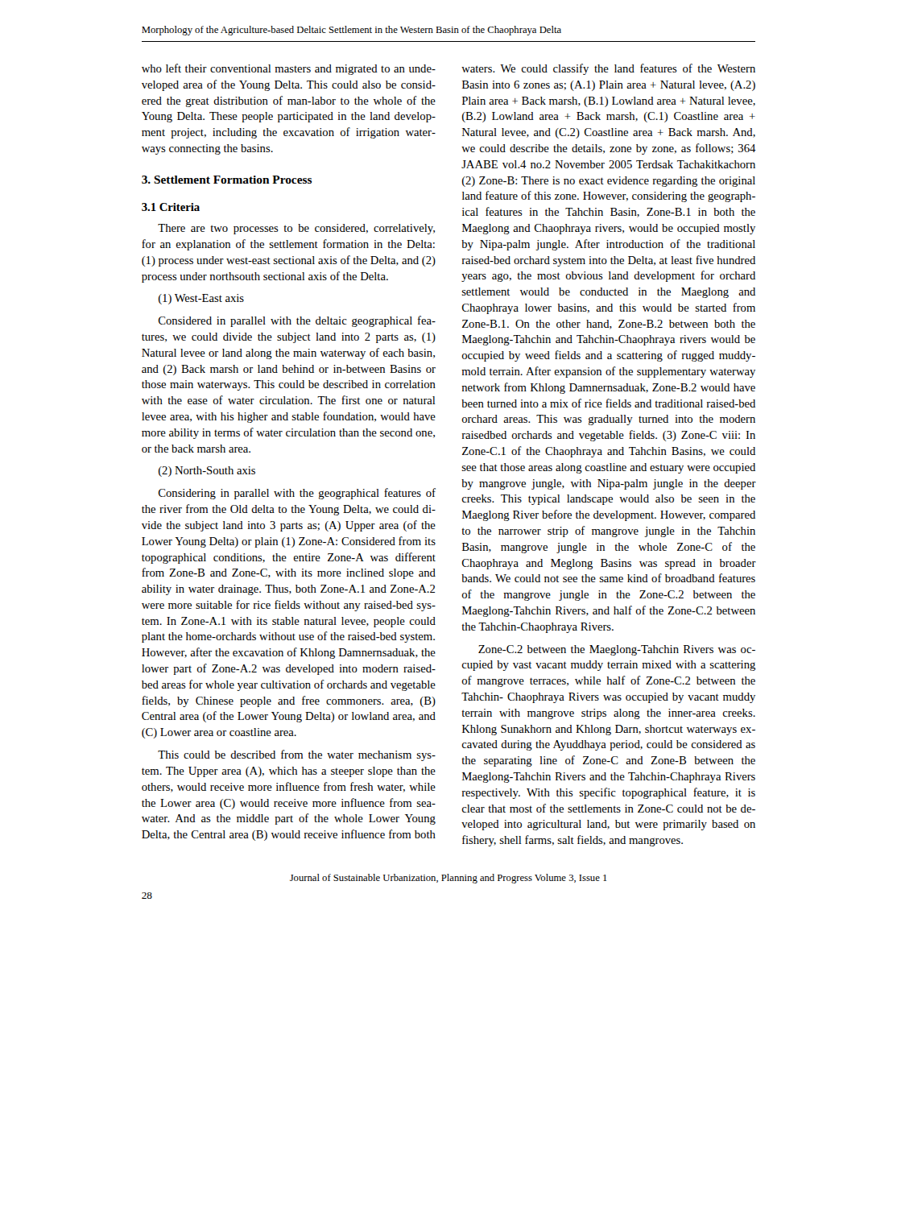Morphology of the Agriculture-based Deltaic Settlement in the Western Basin of the Chaophraya Delta
who left their conventional masters and migrated to an undeveloped area of the Young Delta. This could also be considered the great distribution of man-labor to the whole of the Young Delta. These people participated in the land development project, including the excavation of irrigation waterways connecting the basins.
3. Settlement Formation Process
3.1 Criteria
There are two processes to be considered, correlatively, for an explanation of the settlement formation in the Delta: (1) process under west-east sectional axis of the Delta, and (2) process under northsouth sectional axis of the Delta.
(1) West-East axis
Considered in parallel with the deltaic geographical features, we could divide the subject land into 2 parts as, (1) Natural levee or land along the main waterway of each basin, and (2) Back marsh or land behind or in-between Basins or those main waterways. This could be described in correlation with the ease of water circulation. The first one or natural levee area, with his higher and stable foundation, would have more ability in terms of water circulation than the second one, or the back marsh area.
(2) North-South axis
Considering in parallel with the geographical features of the river from the Old delta to the Young Delta, we could divide the subject land into 3 parts as; (A) Upper area (of the Lower Young Delta) or plain (1) Zone-A: Considered from its topographical conditions, the entire Zone-A was different from Zone-B and Zone-C, with its more inclined slope and ability in water drainage. Thus, both Zone-A.1 and Zone-A.2 were more suitable for rice fields without any raised-bed system. In Zone-A.1 with its stable natural levee, people could plant the home-orchards without use of the raised-bed system. However, after the excavation of Khlong Damnernsaduak, the lower part of Zone-A.2 was developed into modern raised-bed areas for whole year cultivation of orchards and vegetable fields, by Chinese people and free commoners. area, (B) Central area (of the Lower Young Delta) or lowland area, and (C) Lower area or coastline area.
This could be described from the water mechanism system. The Upper area (A), which has a steeper slope than the others, would receive more influence from fresh water, while the Lower area (C) would receive more influence from seawater. And as the middle part of the whole Lower Young Delta, the Central area (B) would receive influence from both waters. We could classify the land features of the Western Basin into 6 zones as; (A.1) Plain area + Natural levee, (A.2) Plain area + Back marsh, (B.1) Lowland area + Natural levee, (B.2) Lowland area + Back marsh, (C.1) Coastline area + Natural levee, and (C.2) Coastline area + Back marsh. And, we could describe the details, zone by zone, as follows; 364 JAABE vol.4 no.2 November 2005 Terdsak Tachakitkachorn (2) Zone-B: There is no exact evidence regarding the original land feature of this zone. However, considering the geographical features in the Tahchin Basin, Zone-B.1 in both the Maeglong and Chaophraya rivers, would be occupied mostly by Nipa-palm jungle. After introduction of the traditional raised-bed orchard system into the Delta, at least five hundred years ago, the most obvious land development for orchard settlement would be conducted in the Maeglong and Chaophraya lower basins, and this would be started from Zone-B.1. On the other hand, Zone-B.2 between both the Maeglong-Tahchin and Tahchin-Chaophraya rivers would be occupied by weed fields and a scattering of rugged muddy-mold terrain. After expansion of the supplementary waterway network from Khlong Damnernsaduak, Zone-B.2 would have been turned into a mix of rice fields and traditional raised-bed orchard areas. This was gradually turned into the modern raisedbed orchards and vegetable fields. (3) Zone-C viii: In Zone-C.1 of the Chaophraya and Tahchin Basins, we could see that those areas along coastline and estuary were occupied by mangrove jungle, with Nipa-palm jungle in the deeper creeks. This typical landscape would also be seen in the Maeglong River before the development. However, compared to the narrower strip of mangrove jungle in the Tahchin Basin, mangrove jungle in the whole Zone-C of the Chaophraya and Meglong Basins was spread in broader bands. We could not see the same kind of broadband features of the mangrove jungle in the Zone-C.2 between the Maeglong-Tahchin Rivers, and half of the Zone-C.2 between the Tahchin-Chaophraya Rivers.
Zone-C.2 between the Maeglong-Tahchin Rivers was occupied by vast vacant muddy terrain mixed with a scattering of mangrove terraces, while half of Zone-C.2 between the Tahchin- Chaophraya Rivers was occupied by vacant muddy terrain with mangrove strips along the inner-area creeks. Khlong Sunakhorn and Khlong Darn, shortcut waterways excavated during the Ayuddhaya period, could be considered as the separating line of Zone-C and Zone-B between the Maeglong-Tahchin Rivers and the Tahchin-Chaphraya Rivers respectively. With this specific topographical feature, it is clear that most of the settlements in Zone-C could not be developed into agricultural land, but were primarily based on fishery, shell farms, salt fields, and mangroves.
Journal of Sustainable Urbanization, Planning and Progress Volume 3, Issue 1
28